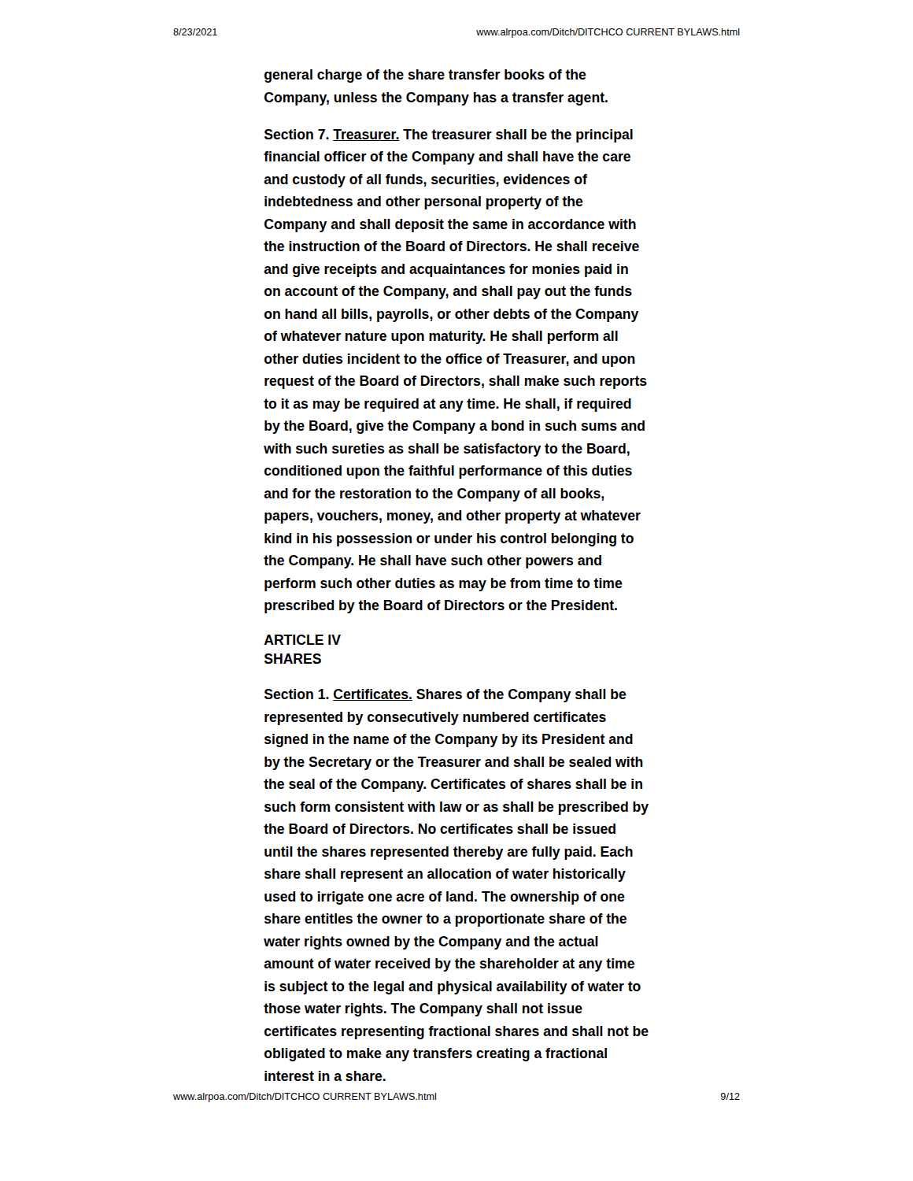8/23/2021 www.alrpoa.com/Ditch/DITCHCO CURRENT BYLAWS.html
general charge of the share transfer books of the Company, unless the Company has a transfer agent.
Section 7. Treasurer. The treasurer shall be the principal financial officer of the Company and shall have the care and custody of all funds, securities, evidences of indebtedness and other personal property of the Company and shall deposit the same in accordance with the instruction of the Board of Directors. He shall receive and give receipts and acquaintances for monies paid in on account of the Company, and shall pay out the funds on hand all bills, payrolls, or other debts of the Company of whatever nature upon maturity. He shall perform all other duties incident to the office of Treasurer, and upon request of the Board of Directors, shall make such reports to it as may be required at any time. He shall, if required by the Board, give the Company a bond in such sums and with such sureties as shall be satisfactory to the Board, conditioned upon the faithful performance of this duties and for the restoration to the Company of all books, papers, vouchers, money, and other property at whatever kind in his possession or under his control belonging to the Company. He shall have such other powers and perform such other duties as may be from time to time prescribed by the Board of Directors or the President.
ARTICLE IV
SHARES
Section 1. Certificates. Shares of the Company shall be represented by consecutively numbered certificates signed in the name of the Company by its President and by the Secretary or the Treasurer and shall be sealed with the seal of the Company. Certificates of shares shall be in such form consistent with law or as shall be prescribed by the Board of Directors. No certificates shall be issued until the shares represented thereby are fully paid. Each share shall represent an allocation of water historically used to irrigate one acre of land. The ownership of one share entitles the owner to a proportionate share of the water rights owned by the Company and the actual amount of water received by the shareholder at any time is subject to the legal and physical availability of water to those water rights. The Company shall not issue certificates representing fractional shares and shall not be obligated to make any transfers creating a fractional interest in a share.
www.alrpoa.com/Ditch/DITCHCO CURRENT BYLAWS.html 9/12